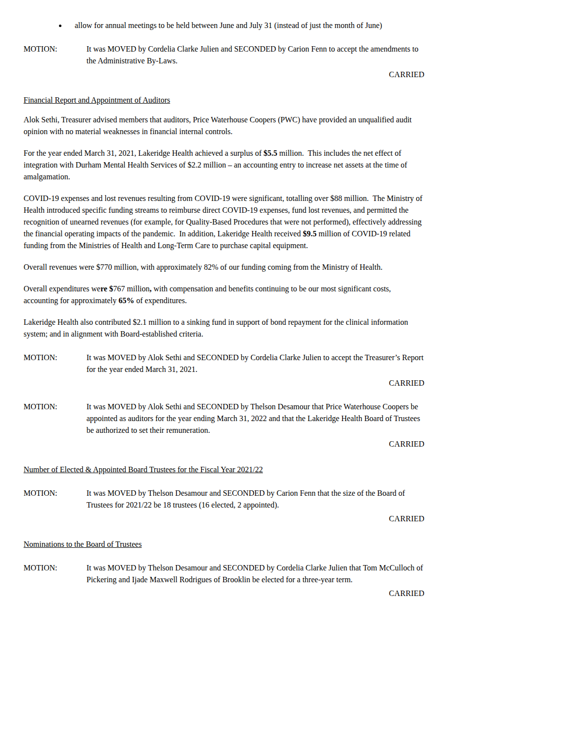allow for annual meetings to be held between June and July 31 (instead of just the month of June)
MOTION:
It was MOVED by Cordelia Clarke Julien and SECONDED by Carion Fenn to accept the amendments to the Administrative By-Laws.
CARRIED
Financial Report and Appointment of Auditors
Alok Sethi, Treasurer advised members that auditors, Price Waterhouse Coopers (PWC) have provided an unqualified audit opinion with no material weaknesses in financial internal controls.
For the year ended March 31, 2021, Lakeridge Health achieved a surplus of $5.5 million. This includes the net effect of integration with Durham Mental Health Services of $2.2 million – an accounting entry to increase net assets at the time of amalgamation.
COVID-19 expenses and lost revenues resulting from COVID-19 were significant, totalling over $88 million. The Ministry of Health introduced specific funding streams to reimburse direct COVID-19 expenses, fund lost revenues, and permitted the recognition of unearned revenues (for example, for Quality-Based Procedures that were not performed), effectively addressing the financial operating impacts of the pandemic. In addition, Lakeridge Health received $9.5 million of COVID-19 related funding from the Ministries of Health and Long-Term Care to purchase capital equipment.
Overall revenues were $770 million, with approximately 82% of our funding coming from the Ministry of Health.
Overall expenditures were $767 million, with compensation and benefits continuing to be our most significant costs, accounting for approximately 65% of expenditures.
Lakeridge Health also contributed $2.1 million to a sinking fund in support of bond repayment for the clinical information system; and in alignment with Board-established criteria.
MOTION:
It was MOVED by Alok Sethi and SECONDED by Cordelia Clarke Julien to accept the Treasurer’s Report for the year ended March 31, 2021.
CARRIED
MOTION:
It was MOVED by Alok Sethi and SECONDED by Thelson Desamour that Price Waterhouse Coopers be appointed as auditors for the year ending March 31, 2022 and that the Lakeridge Health Board of Trustees be authorized to set their remuneration.
CARRIED
Number of Elected & Appointed Board Trustees for the Fiscal Year 2021/22
MOTION:
It was MOVED by Thelson Desamour and SECONDED by Carion Fenn that the size of the Board of Trustees for 2021/22 be 18 trustees (16 elected, 2 appointed).
CARRIED
Nominations to the Board of Trustees
MOTION:
It was MOVED by Thelson Desamour and SECONDED by Cordelia Clarke Julien that Tom McCulloch of Pickering and Ijade Maxwell Rodrigues of Brooklin be elected for a three-year term.
CARRIED